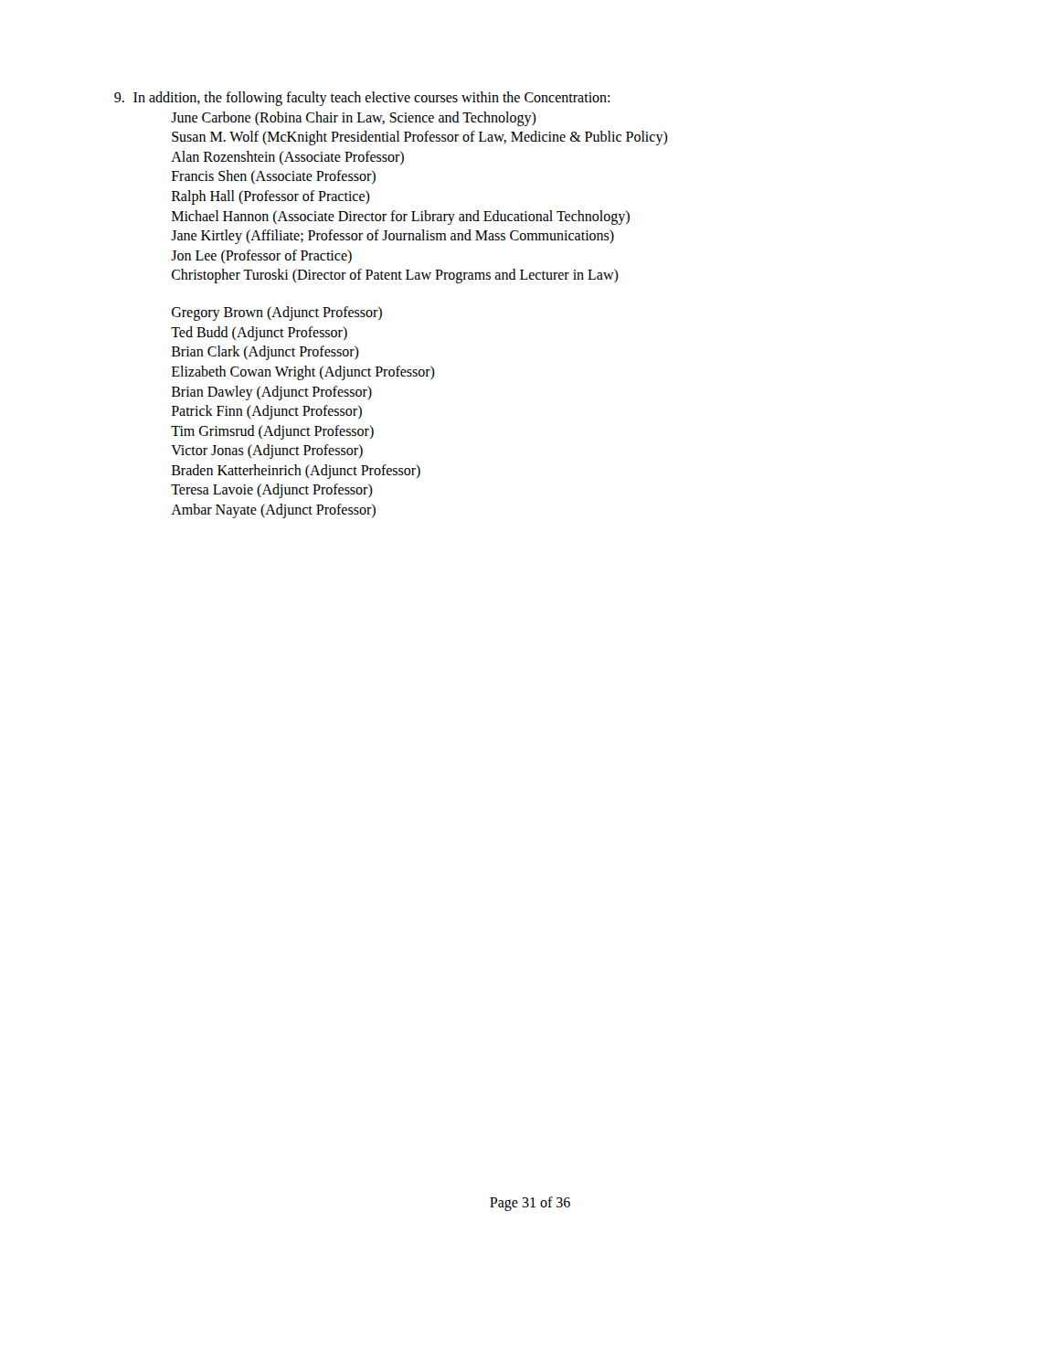In addition, the following faculty teach elective courses within the Concentration:
June Carbone (Robina Chair in Law, Science and Technology)
Susan M. Wolf (McKnight Presidential Professor of Law, Medicine & Public Policy)
Alan Rozenshtein (Associate Professor)
Francis Shen (Associate Professor)
Ralph Hall (Professor of Practice)
Michael Hannon (Associate Director for Library and Educational Technology)
Jane Kirtley (Affiliate; Professor of Journalism and Mass Communications)
Jon Lee (Professor of Practice)
Christopher Turoski (Director of Patent Law Programs and Lecturer in Law)
Gregory Brown (Adjunct Professor)
Ted Budd (Adjunct Professor)
Brian Clark (Adjunct Professor)
Elizabeth Cowan Wright (Adjunct Professor)
Brian Dawley (Adjunct Professor)
Patrick Finn (Adjunct Professor)
Tim Grimsrud (Adjunct Professor)
Victor Jonas (Adjunct Professor)
Braden Katterheinrich (Adjunct Professor)
Teresa Lavoie (Adjunct Professor)
Ambar Nayate (Adjunct Professor)
Page 31 of 36